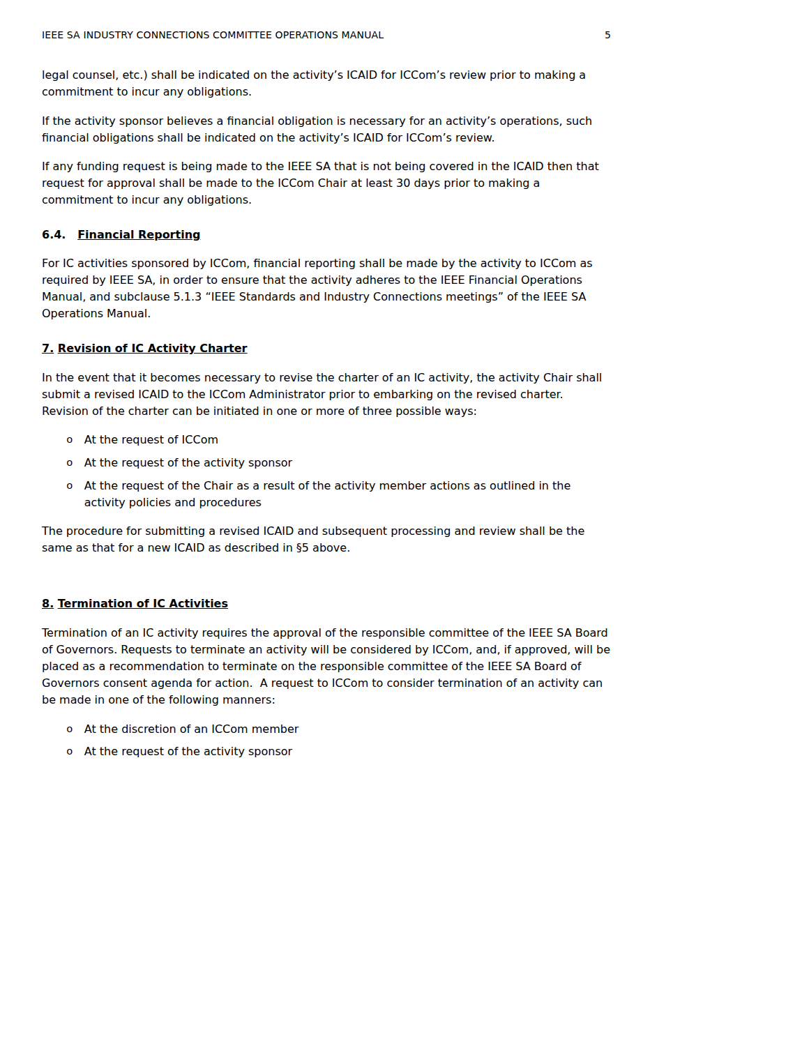IEEE SA INDUSTRY CONNECTIONS COMMITTEE OPERATIONS MANUAL 5
legal counsel, etc.) shall be indicated on the activity’s ICAID for ICCom’s review prior to making a commitment to incur any obligations.
If the activity sponsor believes a financial obligation is necessary for an activity’s operations, such financial obligations shall be indicated on the activity’s ICAID for ICCom’s review.
If any funding request is being made to the IEEE SA that is not being covered in the ICAID then that request for approval shall be made to the ICCom Chair at least 30 days prior to making a commitment to incur any obligations.
6.4. Financial Reporting
For IC activities sponsored by ICCom, financial reporting shall be made by the activity to ICCom as required by IEEE SA, in order to ensure that the activity adheres to the IEEE Financial Operations Manual, and subclause 5.1.3 “IEEE Standards and Industry Connections meetings” of the IEEE SA Operations Manual.
7. Revision of IC Activity Charter
In the event that it becomes necessary to revise the charter of an IC activity, the activity Chair shall submit a revised ICAID to the ICCom Administrator prior to embarking on the revised charter. Revision of the charter can be initiated in one or more of three possible ways:
At the request of ICCom
At the request of the activity sponsor
At the request of the Chair as a result of the activity member actions as outlined in the activity policies and procedures
The procedure for submitting a revised ICAID and subsequent processing and review shall be the same as that for a new ICAID as described in §5 above.
8. Termination of IC Activities
Termination of an IC activity requires the approval of the responsible committee of the IEEE SA Board of Governors. Requests to terminate an activity will be considered by ICCom, and, if approved, will be placed as a recommendation to terminate on the responsible committee of the IEEE SA Board of Governors consent agenda for action. A request to ICCom to consider termination of an activity can be made in one of the following manners:
At the discretion of an ICCom member
At the request of the activity sponsor